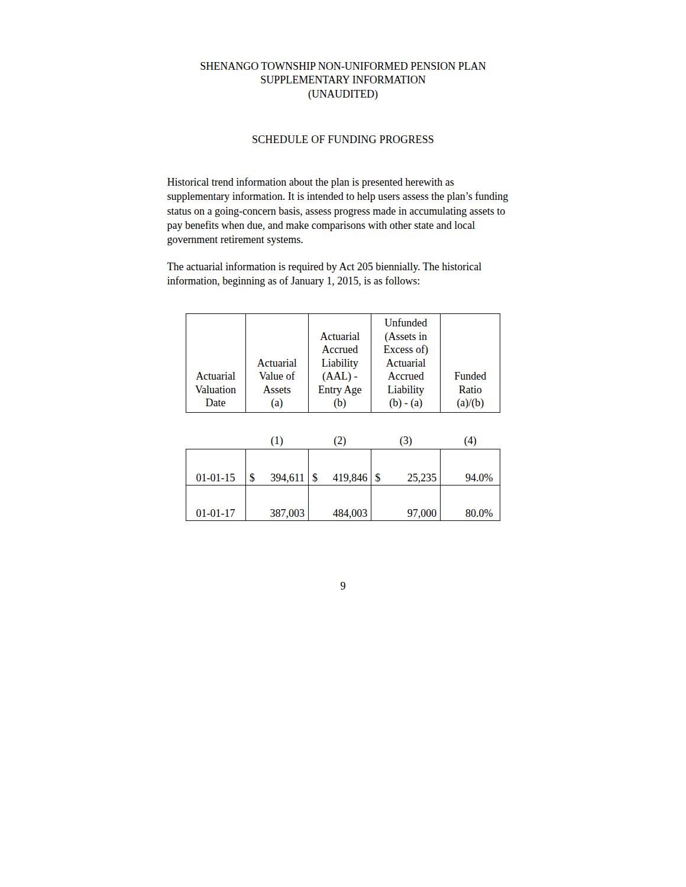SHENANGO TOWNSHIP NON-UNIFORMED PENSION PLAN
SUPPLEMENTARY INFORMATION
(UNAUDITED)
SCHEDULE OF FUNDING PROGRESS
Historical trend information about the plan is presented herewith as supplementary information. It is intended to help users assess the plan’s funding status on a going-concern basis, assess progress made in accumulating assets to pay benefits when due, and make comparisons with other state and local government retirement systems.
The actuarial information is required by Act 205 biennially. The historical information, beginning as of January 1, 2015, is as follows:
| | (1) | (2) | (3) | (4) |
| Actuarial Valuation Date | Actuarial Value of Assets (a) | Actuarial Accrued Liability (AAL) - Entry Age (b) | Unfunded (Assets in Excess of) Actuarial Accrued Liability (b) - (a) | Funded Ratio (a)/(b) |
| 01-01-15 | $ 394,611 | $ 419,846 | $ 25,235 | 94.0% |
| 01-01-17 | 387,003 | 484,003 | 97,000 | 80.0% |
9